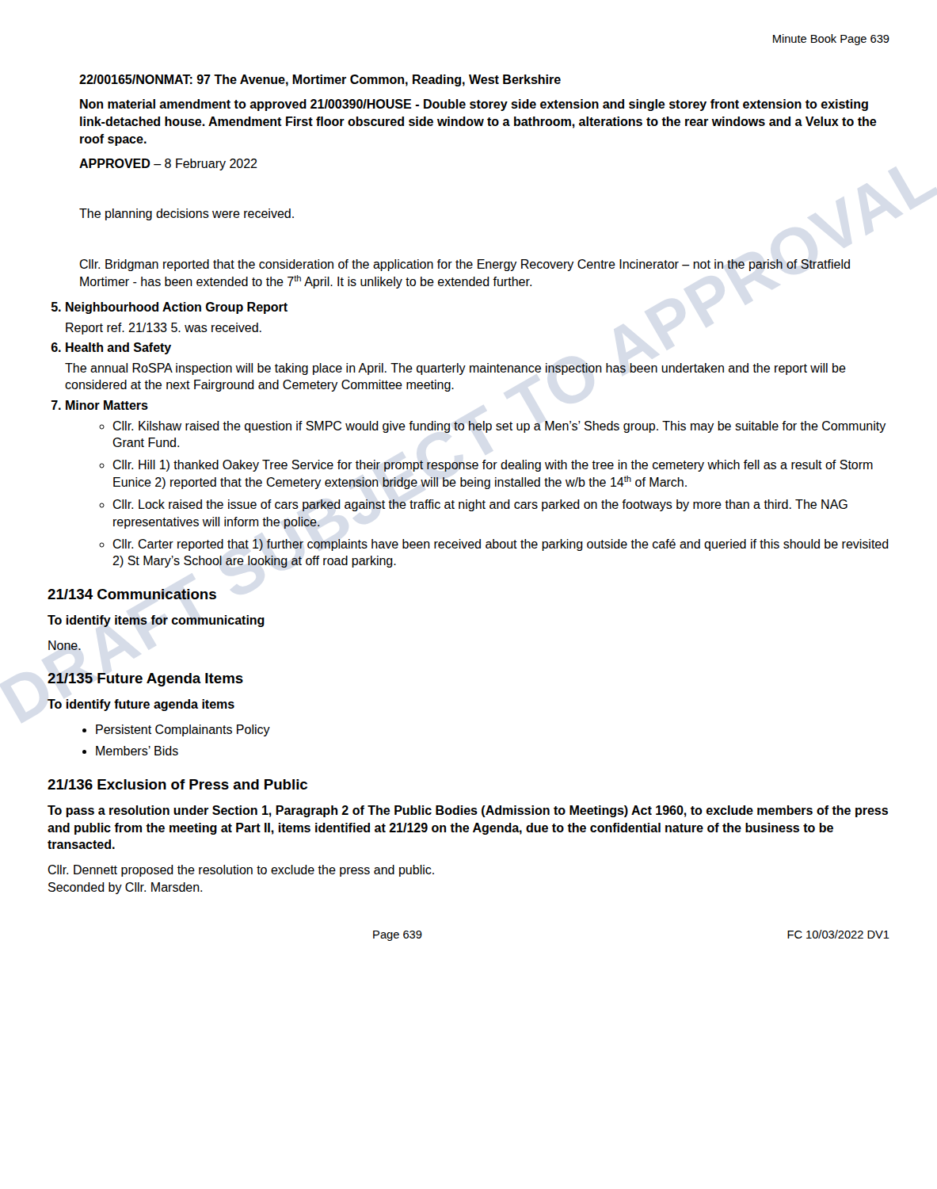DRAFT SUBJECT TO APPROVAL
Minute Book Page 639
22/00165/NONMAT: 97 The Avenue, Mortimer Common, Reading, West Berkshire
Non material amendment to approved 21/00390/HOUSE - Double storey side extension and single storey front extension to existing link-detached house. Amendment First floor obscured side window to a bathroom, alterations to the rear windows and a Velux to the roof space.
APPROVED – 8 February 2022
The planning decisions were received.
Cllr. Bridgman reported that the consideration of the application for the Energy Recovery Centre Incinerator – not in the parish of Stratfield Mortimer - has been extended to the 7th April. It is unlikely to be extended further.
Neighbourhood Action Group Report
Report ref. 21/133 5. was received.
Health and Safety
The annual RoSPA inspection will be taking place in April. The quarterly maintenance inspection has been undertaken and the report will be considered at the next Fairground and Cemetery Committee meeting.
Minor Matters
Cllr. Kilshaw raised the question if SMPC would give funding to help set up a Men’s’ Sheds group. This may be suitable for the Community Grant Fund.
Cllr. Hill 1) thanked Oakey Tree Service for their prompt response for dealing with the tree in the cemetery which fell as a result of Storm Eunice 2) reported that the Cemetery extension bridge will be being installed the w/b the 14th of March.
Cllr. Lock raised the issue of cars parked against the traffic at night and cars parked on the footways by more than a third. The NAG representatives will inform the police.
Cllr. Carter reported that 1) further complaints have been received about the parking outside the café and queried if this should be revisited 2) St Mary’s School are looking at off road parking.
21/134 Communications
To identify items for communicating
None.
21/135 Future Agenda Items
To identify future agenda items
Persistent Complainants Policy
Members’ Bids
21/136 Exclusion of Press and Public
To pass a resolution under Section 1, Paragraph 2 of The Public Bodies (Admission to Meetings) Act 1960, to exclude members of the press and public from the meeting at Part II, items identified at 21/129 on the Agenda, due to the confidential nature of the business to be transacted.
Cllr. Dennett proposed the resolution to exclude the press and public.
Seconded by Cllr. Marsden.
Page 639 FC 10/03/2022 DV1